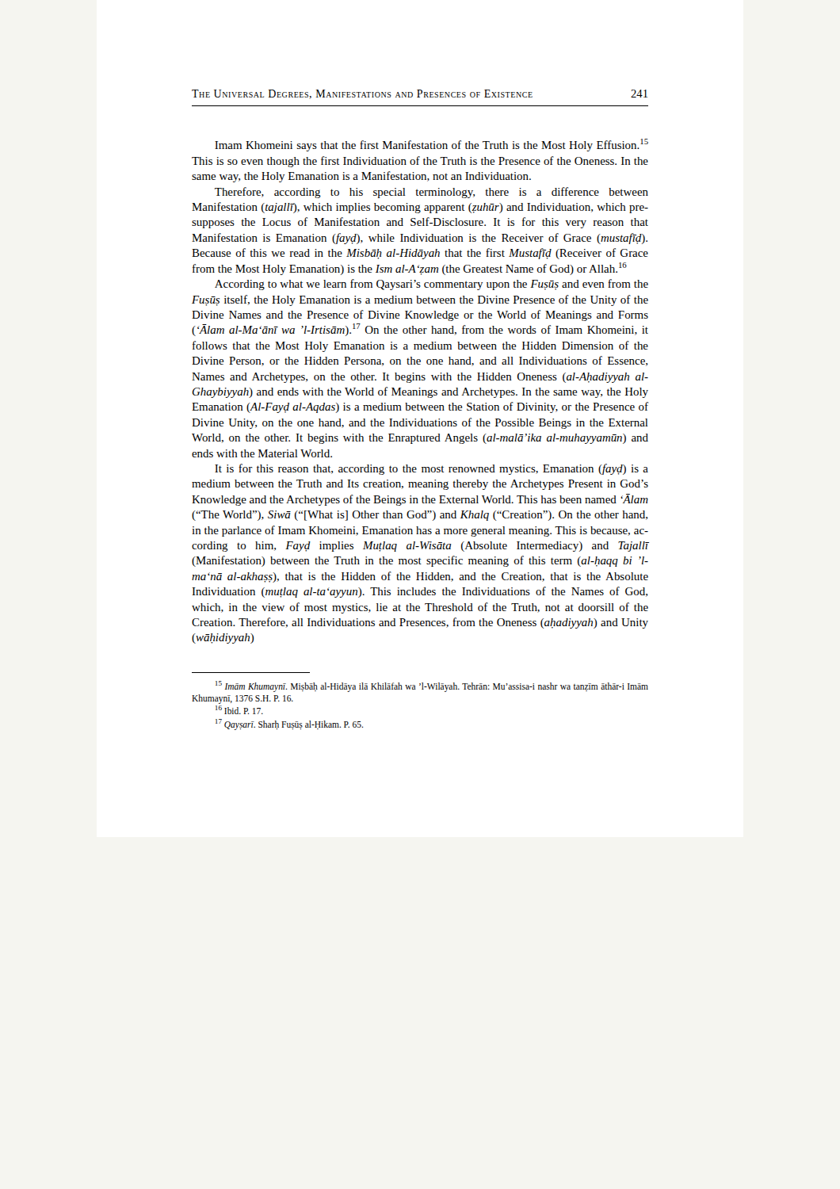The Universal Degrees, Manifestations and Presences of Existence 241
Imam Khomeini says that the first Manifestation of the Truth is the Most Holy Effusion.15 This is so even though the first Individuation of the Truth is the Presence of the Oneness. In the same way, the Holy Emanation is a Manifestation, not an Individuation.
Therefore, according to his special terminology, there is a difference between Manifestation (tajallī), which implies becoming apparent (ẓuhūr) and Individuation, which presupposes the Locus of Manifestation and Self-Disclosure. It is for this very reason that Manifestation is Emanation (fayḍ), while Individuation is the Receiver of Grace (mustafīḍ). Because of this we read in the Misbāḥ al-Hidāyah that the first Mustafīḍ (Receiver of Grace from the Most Holy Emanation) is the Ism al-A‘ẓam (the Greatest Name of God) or Allah.16
According to what we learn from Qaysari’s commentary upon the Fuṣūṣ and even from the Fuṣūṣ itself, the Holy Emanation is a medium between the Divine Presence of the Unity of the Divine Names and the Presence of Divine Knowledge or the World of Meanings and Forms (‘Ālam al-Ma‘ānī wa ’l-Irtisām).17 On the other hand, from the words of Imam Khomeini, it follows that the Most Holy Emanation is a medium between the Hidden Dimension of the Divine Person, or the Hidden Persona, on the one hand, and all Individuations of Essence, Names and Archetypes, on the other. It begins with the Hidden Oneness (al-Aḥadiyyah al-Ghaybiyyah) and ends with the World of Meanings and Archetypes. In the same way, the Holy Emanation (Al-Fayḍ al-Aqdas) is a medium between the Station of Divinity, or the Presence of Divine Unity, on the one hand, and the Individuations of the Possible Beings in the External World, on the other. It begins with the Enraptured Angels (al-malā’ika al-muhayyamūn) and ends with the Material World.
It is for this reason that, according to the most renowned mystics, Emanation (fayḍ) is a medium between the Truth and Its creation, meaning thereby the Archetypes Present in God’s Knowledge and the Archetypes of the Beings in the External World. This has been named ‘Ālam (“The World”), Siwā (“[What is] Other than God”) and Khalq (“Creation”). On the other hand, in the parlance of Imam Khomeini, Emanation has a more general meaning. This is because, according to him, Fayḍ implies Muṭlaq al-Wisāta (Absolute Intermediacy) and Tajallī (Manifestation) between the Truth in the most specific meaning of this term (al-ḥaqq bi ’l-ma‘nā al-akhaṣṣ), that is the Hidden of the Hidden, and the Creation, that is the Absolute Individuation (muṭlaq al-ta‘ayyun). This includes the Individuations of the Names of God, which, in the view of most mystics, lie at the Threshold of the Truth, not at doorsill of the Creation. Therefore, all Individuations and Presences, from the Oneness (aḥadiyyah) and Unity (wāḥidiyyah)
15 Imām Khumaynī. Miṣbāḥ al-Hidāya ilā Khilāfah wa ’l-Wilāyah. Tehrān: Mu’assisa-i nashr wa tanẓīm āthār-i Imām Khumaynī, 1376 S.H. P. 16.
16 Ibid. P. 17.
17 Qayṣarī. Sharḥ Fuṣūṣ al-Ḥikam. P. 65.